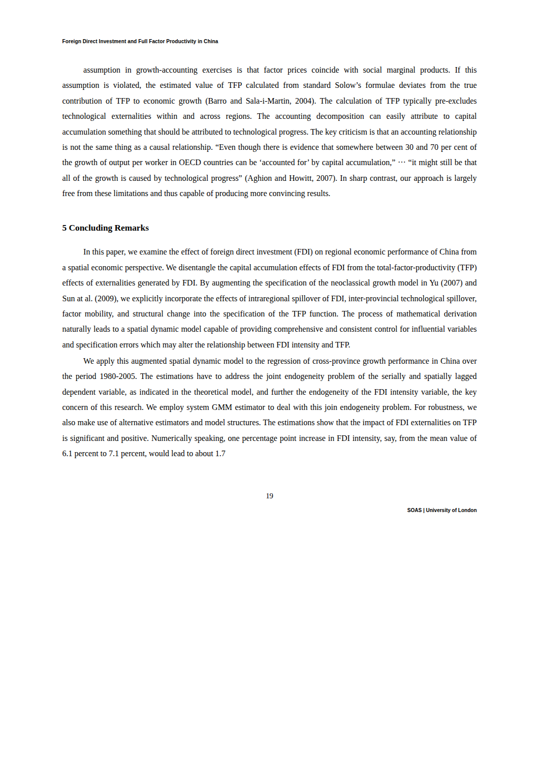Foreign Direct Investment and Full Factor Productivity in China
assumption in growth-accounting exercises is that factor prices coincide with social marginal products. If this assumption is violated, the estimated value of TFP calculated from standard Solow’s formulae deviates from the true contribution of TFP to economic growth (Barro and Sala-i-Martin, 2004). The calculation of TFP typically pre-excludes technological externalities within and across regions. The accounting decomposition can easily attribute to capital accumulation something that should be attributed to technological progress. The key criticism is that an accounting relationship is not the same thing as a causal relationship. “Even though there is evidence that somewhere between 30 and 70 per cent of the growth of output per worker in OECD countries can be ‘accounted for’ by capital accumulation,” ··· “it might still be that all of the growth is caused by technological progress” (Aghion and Howitt, 2007). In sharp contrast, our approach is largely free from these limitations and thus capable of producing more convincing results.
5 Concluding Remarks
In this paper, we examine the effect of foreign direct investment (FDI) on regional economic performance of China from a spatial economic perspective. We disentangle the capital accumulation effects of FDI from the total-factor-productivity (TFP) effects of externalities generated by FDI. By augmenting the specification of the neoclassical growth model in Yu (2007) and Sun at al. (2009), we explicitly incorporate the effects of intraregional spillover of FDI, inter-provincial technological spillover, factor mobility, and structural change into the specification of the TFP function. The process of mathematical derivation naturally leads to a spatial dynamic model capable of providing comprehensive and consistent control for influential variables and specification errors which may alter the relationship between FDI intensity and TFP.
We apply this augmented spatial dynamic model to the regression of cross-province growth performance in China over the period 1980-2005. The estimations have to address the joint endogeneity problem of the serially and spatially lagged dependent variable, as indicated in the theoretical model, and further the endogeneity of the FDI intensity variable, the key concern of this research. We employ system GMM estimator to deal with this join endogeneity problem. For robustness, we also make use of alternative estimators and model structures. The estimations show that the impact of FDI externalities on TFP is significant and positive. Numerically speaking, one percentage point increase in FDI intensity, say, from the mean value of 6.1 percent to 7.1 percent, would lead to about 1.7
19
SOAS | University of London